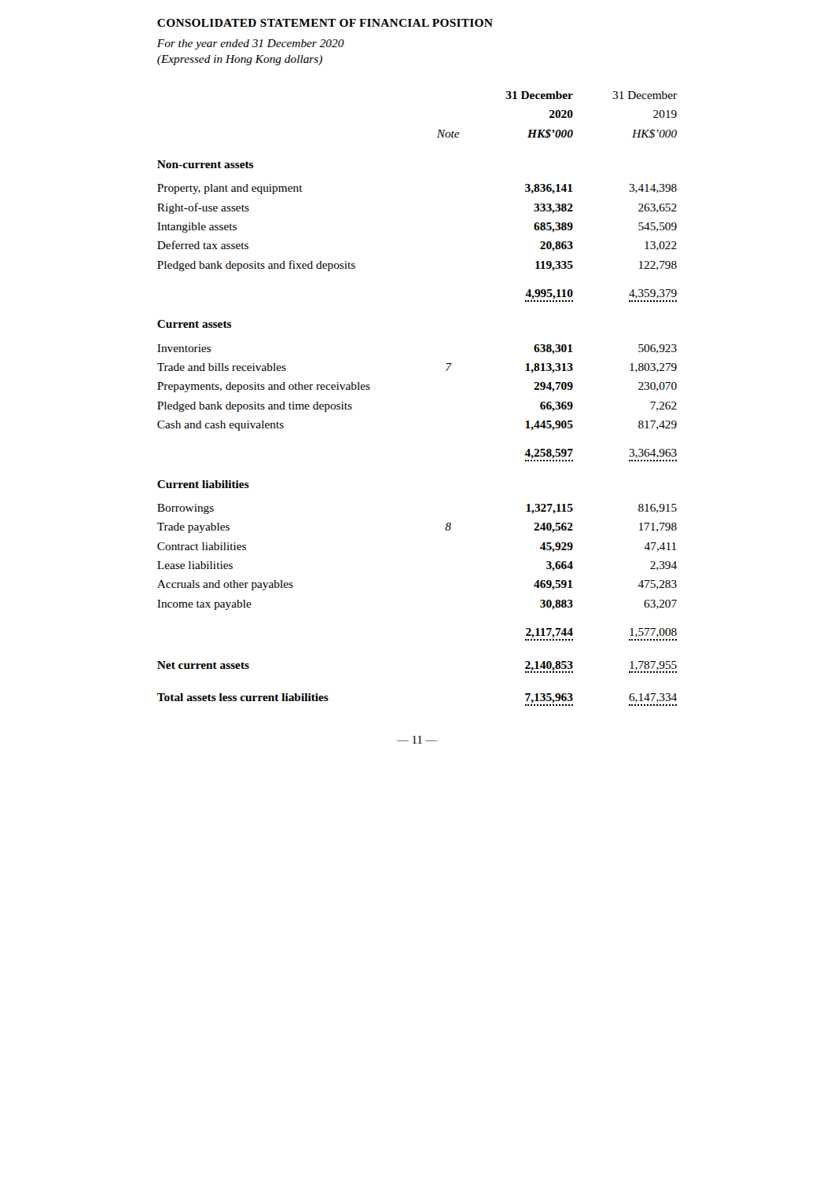Consolidated Statement of Financial Position
For the year ended 31 December 2020
(Expressed in Hong Kong dollars)
| | | 31 December | 31 December |
| --- | --- | --- | --- |
| | | 2020 | 2019 |
| | Note | HK$’000 | HK$’000 |
| Non-current assets |
| Property, plant and equipment | | 3,836,141 | 3,414,398 |
| Right-of-use assets | | 333,382 | 263,652 |
| Intangible assets | | 685,389 | 545,509 |
| Deferred tax assets | | 20,863 | 13,022 |
| Pledged bank deposits and fixed deposits | | 119,335 | 122,798 |
| | | 4,995,110 | 4,359,379 |
| Current assets |
| Inventories | | 638,301 | 506,923 |
| Trade and bills receivables | 7 | 1,813,313 | 1,803,279 |
| Prepayments, deposits and other receivables | | 294,709 | 230,070 |
| Pledged bank deposits and time deposits | | 66,369 | 7,262 |
| Cash and cash equivalents | | 1,445,905 | 817,429 |
| | | 4,258,597 | 3,364,963 |
| Current liabilities |
| Borrowings | | 1,327,115 | 816,915 |
| Trade payables | 8 | 240,562 | 171,798 |
| Contract liabilities | | 45,929 | 47,411 |
| Lease liabilities | | 3,664 | 2,394 |
| Accruals and other payables | | 469,591 | 475,283 |
| Income tax payable | | 30,883 | 63,207 |
| | | 2,117,744 | 1,577,008 |
| Net current assets | | 2,140,853 | 1,787,955 |
| Total assets less current liabilities | | 7,135,963 | 6,147,334 |
— 11 —